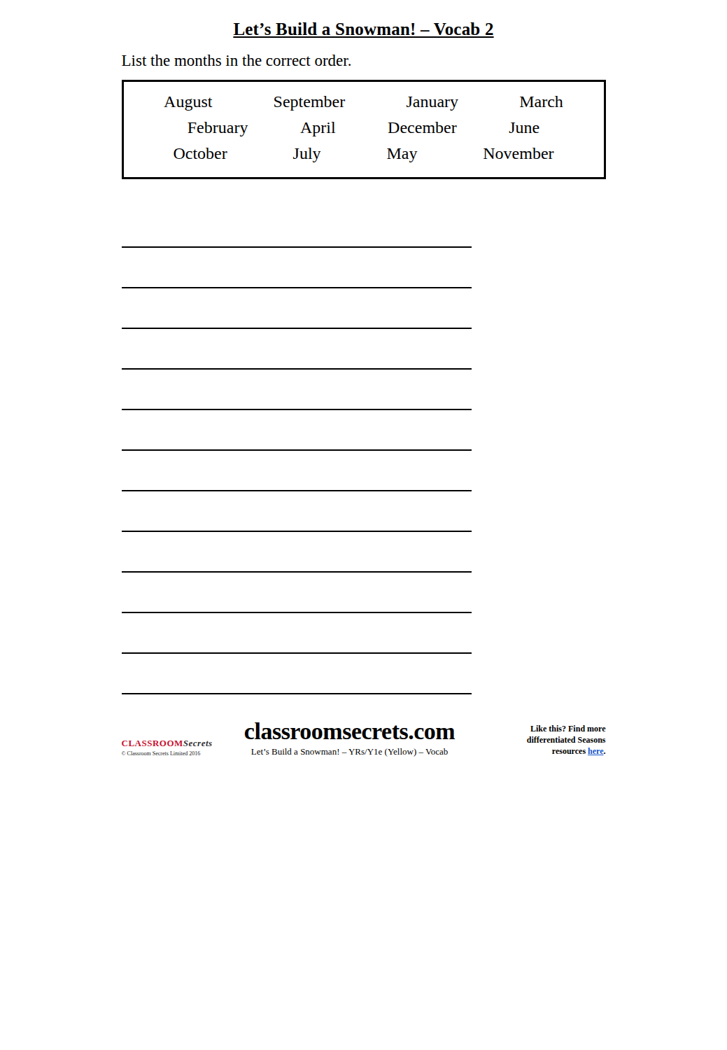Let’s Build a Snowman! – Vocab 2
List the months in the correct order.
August September January March
February April December June
October July May November
CLASSROOM Secrets
© Classroom Secrets Limited 2016
classroomsecrets.com
Let’s Build a Snowman! – YRs/Y1e (Yellow) – Vocab
Like this? Find more
differentiated Seasons
resources here.